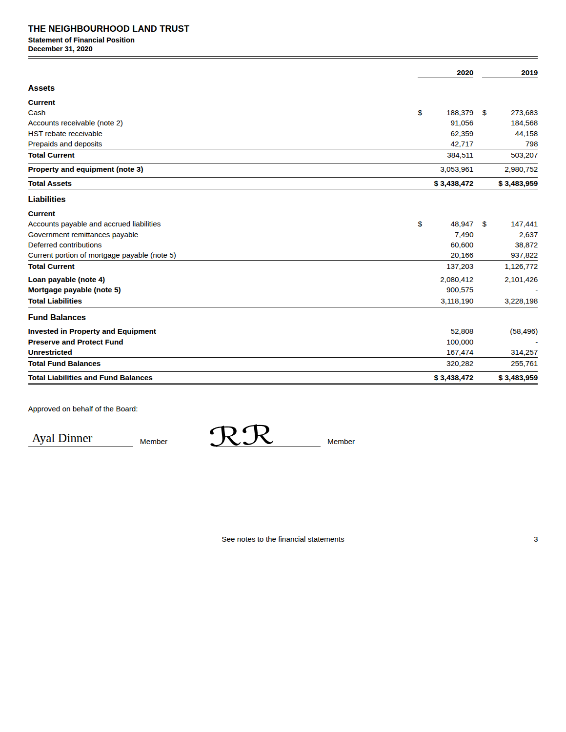THE NEIGHBOURHOOD LAND TRUST
Statement of Financial Position
December 31, 2020
| | 2020 | | 2019 |
| Assets | |
| Current | |
| Cash | $ | 188,379 | | $ | 273,683 |
| Accounts receivable (note 2) | | 91,056 | | | 184,568 |
| HST rebate receivable | | 62,359 | | | 44,158 |
| Prepaids and deposits | | 42,717 | | | 798 |
| Total Current | | 384,511 | | | 503,207 |
| Property and equipment (note 3) | | 3,053,961 | | | 2,980,752 |
| Total Assets | | $ 3,438,472 | | | $ 3,483,959 |
| Liabilities | |
| Current | |
| Accounts payable and accrued liabilities | $ | 48,947 | | $ | 147,441 |
| Government remittances payable | | 7,490 | | | 2,637 |
| Deferred contributions | | 60,600 | | | 38,872 |
| Current portion of mortgage payable (note 5) | | 20,166 | | | 937,822 |
| Total Current | | 137,203 | | | 1,126,772 |
| Loan payable (note 4) | | 2,080,412 | | | 2,101,426 |
| Mortgage payable (note 5) | | 900,575 | | | - |
| Total Liabilities | | 3,118,190 | | | 3,228,198 |
| Fund Balances | |
| Invested in Property and Equipment | | 52,808 | | | (58,496) |
| Preserve and Protect Fund | | 100,000 | | | - |
| Unrestricted | | 167,474 | | | 314,257 |
| Total Fund Balances | | 320,282 | | | 255,761 |
| Total Liabilities and Fund Balances | | $ 3,438,472 | | | $ 3,483,959 |
Approved on behalf of the Board:
Ayal Dinner Member ℛℛ Member
See notes to the financial statements 3